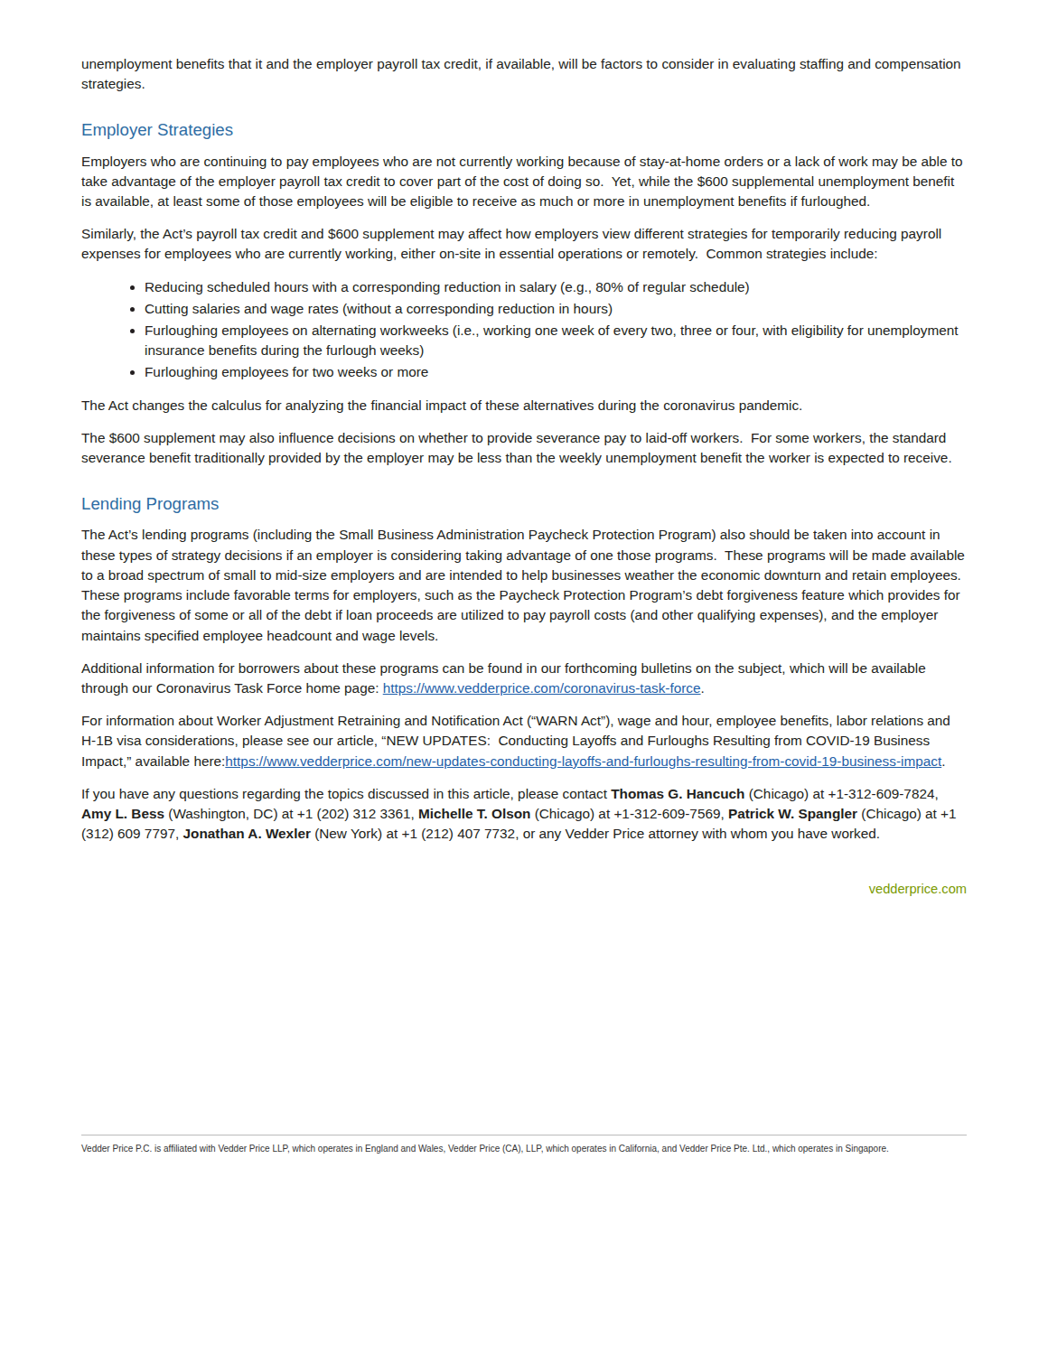unemployment benefits that it and the employer payroll tax credit, if available, will be factors to consider in evaluating staffing and compensation strategies.
Employer Strategies
Employers who are continuing to pay employees who are not currently working because of stay-at-home orders or a lack of work may be able to take advantage of the employer payroll tax credit to cover part of the cost of doing so. Yet, while the $600 supplemental unemployment benefit is available, at least some of those employees will be eligible to receive as much or more in unemployment benefits if furloughed.
Similarly, the Act’s payroll tax credit and $600 supplement may affect how employers view different strategies for temporarily reducing payroll expenses for employees who are currently working, either on-site in essential operations or remotely. Common strategies include:
Reducing scheduled hours with a corresponding reduction in salary (e.g., 80% of regular schedule)
Cutting salaries and wage rates (without a corresponding reduction in hours)
Furloughing employees on alternating workweeks (i.e., working one week of every two, three or four, with eligibility for unemployment insurance benefits during the furlough weeks)
Furloughing employees for two weeks or more
The Act changes the calculus for analyzing the financial impact of these alternatives during the coronavirus pandemic.
The $600 supplement may also influence decisions on whether to provide severance pay to laid-off workers. For some workers, the standard severance benefit traditionally provided by the employer may be less than the weekly unemployment benefit the worker is expected to receive.
Lending Programs
The Act’s lending programs (including the Small Business Administration Paycheck Protection Program) also should be taken into account in these types of strategy decisions if an employer is considering taking advantage of one those programs. These programs will be made available to a broad spectrum of small to mid-size employers and are intended to help businesses weather the economic downturn and retain employees. These programs include favorable terms for employers, such as the Paycheck Protection Program’s debt forgiveness feature which provides for the forgiveness of some or all of the debt if loan proceeds are utilized to pay payroll costs (and other qualifying expenses), and the employer maintains specified employee headcount and wage levels.
Additional information for borrowers about these programs can be found in our forthcoming bulletins on the subject, which will be available through our Coronavirus Task Force home page: https://www.vedderprice.com/coronavirus-task-force.
For information about Worker Adjustment Retraining and Notification Act (“WARN Act”), wage and hour, employee benefits, labor relations and H-1B visa considerations, please see our article, “NEW UPDATES: Conducting Layoffs and Furloughs Resulting from COVID-19 Business Impact,” available here:https://www.vedderprice.com/new-updates-conducting-layoffs-and-furloughs-resulting-from-covid-19-business-impact.
If you have any questions regarding the topics discussed in this article, please contact Thomas G. Hancuch (Chicago) at +1-312-609-7824, Amy L. Bess (Washington, DC) at +1 (202) 312 3361, Michelle T. Olson (Chicago) at +1-312-609-7569, Patrick W. Spangler (Chicago) at +1 (312) 609 7797, Jonathan A. Wexler (New York) at +1 (212) 407 7732, or any Vedder Price attorney with whom you have worked.
vedderprice.com
Vedder Price P.C. is affiliated with Vedder Price LLP, which operates in England and Wales, Vedder Price (CA), LLP, which operates in California, and Vedder Price Pte. Ltd., which operates in Singapore.